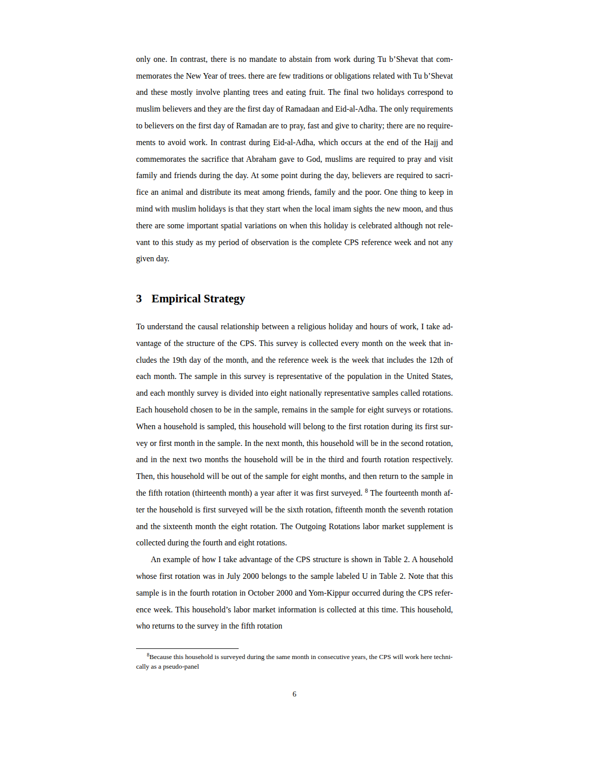only one. In contrast, there is no mandate to abstain from work during Tu b’Shevat that commemorates the New Year of trees. there are few traditions or obligations related with Tu b’Shevat and these mostly involve planting trees and eating fruit. The final two holidays correspond to muslim believers and they are the first day of Ramadaan and Eid-al-Adha. The only requirements to believers on the first day of Ramadan are to pray, fast and give to charity; there are no requirements to avoid work. In contrast during Eid-al-Adha, which occurs at the end of the Hajj and commemorates the sacrifice that Abraham gave to God, muslims are required to pray and visit family and friends during the day. At some point during the day, believers are required to sacrifice an animal and distribute its meat among friends, family and the poor. One thing to keep in mind with muslim holidays is that they start when the local imam sights the new moon, and thus there are some important spatial variations on when this holiday is celebrated although not relevant to this study as my period of observation is the complete CPS reference week and not any given day.
3 Empirical Strategy
To understand the causal relationship between a religious holiday and hours of work, I take advantage of the structure of the CPS. This survey is collected every month on the week that includes the 19th day of the month, and the reference week is the week that includes the 12th of each month. The sample in this survey is representative of the population in the United States, and each monthly survey is divided into eight nationally representative samples called rotations. Each household chosen to be in the sample, remains in the sample for eight surveys or rotations. When a household is sampled, this household will belong to the first rotation during its first survey or first month in the sample. In the next month, this household will be in the second rotation, and in the next two months the household will be in the third and fourth rotation respectively. Then, this household will be out of the sample for eight months, and then return to the sample in the fifth rotation (thirteenth month) a year after it was first surveyed. 8 The fourteenth month after the household is first surveyed will be the sixth rotation, fifteenth month the seventh rotation and the sixteenth month the eight rotation. The Outgoing Rotations labor market supplement is collected during the fourth and eight rotations.
An example of how I take advantage of the CPS structure is shown in Table 2. A household whose first rotation was in July 2000 belongs to the sample labeled U in Table 2. Note that this sample is in the fourth rotation in October 2000 and Yom-Kippur occurred during the CPS reference week. This household’s labor market information is collected at this time. This household, who returns to the survey in the fifth rotation
8Because this household is surveyed during the same month in consecutive years, the CPS will work here technically as a pseudo-panel
6